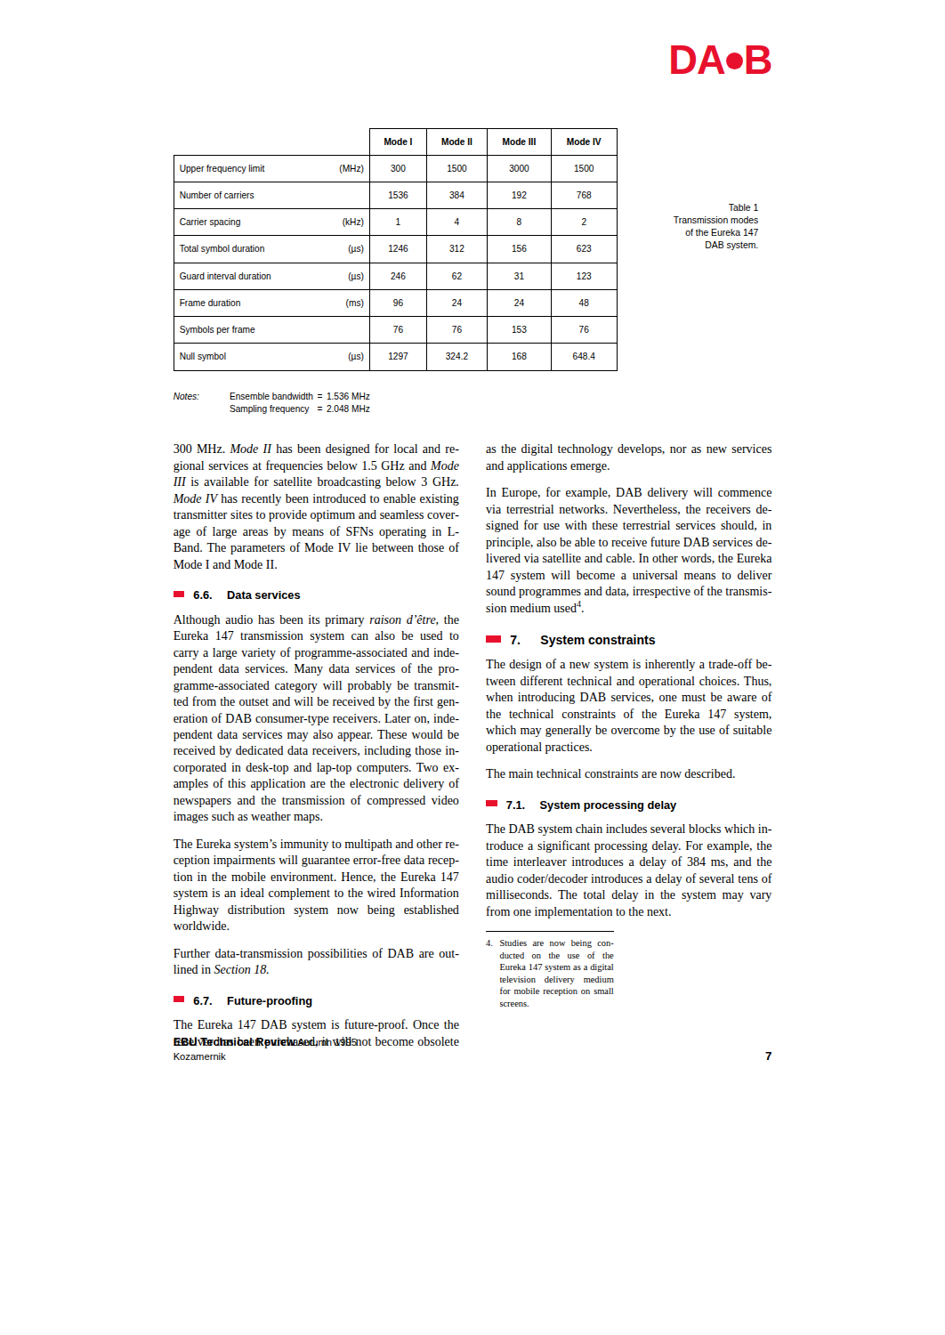DA B
| | Mode I | Mode II | Mode III | Mode IV |
| --- | --- | --- | --- | --- |
| Upper frequency limit (MHz) | 300 | 1500 | 3000 | 1500 |
| Number of carriers | 1536 | 384 | 192 | 768 |
| Carrier spacing (kHz) | 1 | 4 | 8 | 2 |
| Total symbol duration (µs) | 1246 | 312 | 156 | 623 |
| Guard interval duration (µs) | 246 | 62 | 31 | 123 |
| Frame duration (ms) | 96 | 24 | 24 | 48 |
| Symbols per frame | 76 | 76 | 153 | 76 |
| Null symbol (µs) | 1297 | 324.2 | 168 | 648.4 |
Table 1
Transmission modes
of the Eureka 147
DAB system.
Notes:
| Ensemble bandwidth | = | 1.536 MHz |
| Sampling frequency | = | 2.048 MHz |
300 MHz. Mode II has been designed for local and regional services at frequencies below 1.5 GHz and Mode III is available for satellite broadcasting below 3 GHz. Mode IV has recently been introduced to enable existing transmitter sites to provide optimum and seamless coverage of large areas by means of SFNs operating in L-Band. The parameters of Mode IV lie between those of Mode I and Mode II.
6.6. Data services
Although audio has been its primary raison d’être, the Eureka 147 transmission system can also be used to carry a large variety of programme-associated and independent data services. Many data services of the programme-associated category will probably be transmitted from the outset and will be received by the first generation of DAB consumer-type receivers. Later on, independent data services may also appear. These would be received by dedicated data receivers, including those incorporated in desk-top and lap-top computers. Two examples of this application are the electronic delivery of newspapers and the transmission of compressed video images such as weather maps.
The Eureka system’s immunity to multipath and other reception impairments will guarantee error-free data reception in the mobile environment. Hence, the Eureka 147 system is an ideal complement to the wired Information Highway distribution system now being established worldwide.
Further data-transmission possibilities of DAB are outlined in Section 18.
6.7. Future-proofing
The Eureka 147 DAB system is future-proof. Once the receiver has been purchased, it will not become obsolete as the digital technology develops, nor as new services and applications emerge.
In Europe, for example, DAB delivery will commence via terrestrial networks. Nevertheless, the receivers designed for use with these terrestrial services should, in principle, also be able to receive future DAB services delivered via satellite and cable. In other words, the Eureka 147 system will become a universal means to deliver sound programmes and data, irrespective of the transmission medium used4.
7. System constraints
The design of a new system is inherently a trade-off between different technical and operational choices. Thus, when introducing DAB services, one must be aware of the technical constraints of the Eureka 147 system, which may generally be overcome by the use of suitable operational practices.
The main technical constraints are now described.
7.1. System processing delay
The DAB system chain includes several blocks which introduce a significant processing delay. For example, the time interleaver introduces a delay of 384 ms, and the audio coder/decoder introduces a delay of several tens of milliseconds. The total delay in the system may vary from one implementation to the next.
4. Studies are now being conducted on the use of the Eureka 147 system as a digital television delivery medium for mobile reception on small screens.
EBU Technical Review Autumn 1995
Kozamernik
7